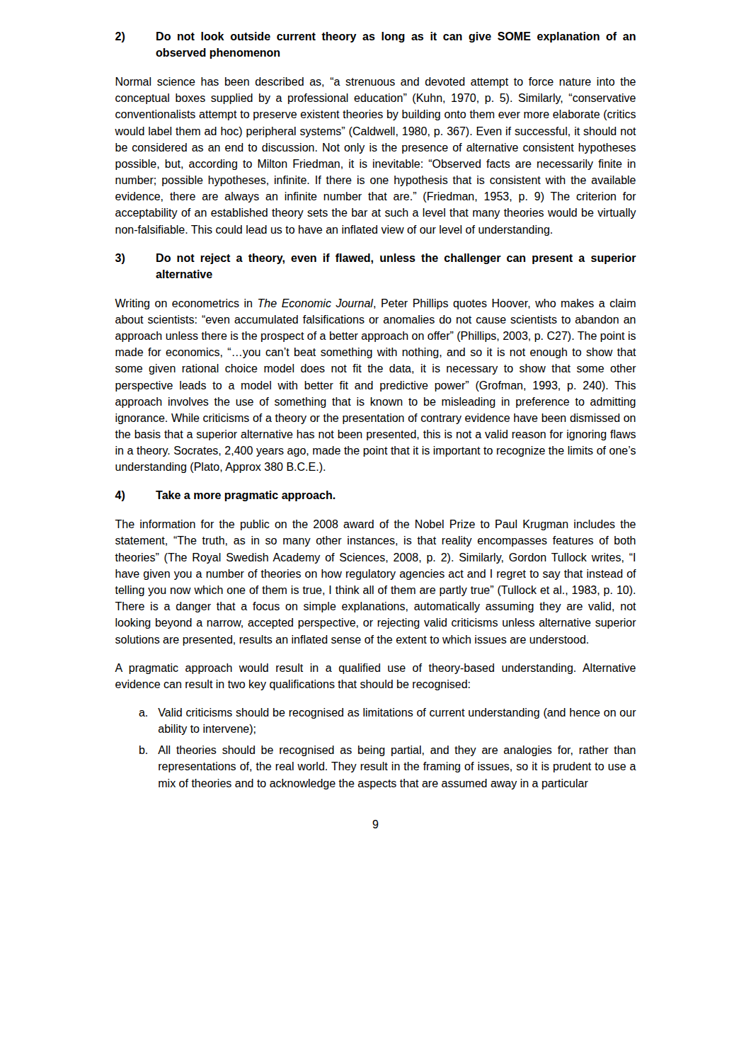2) Do not look outside current theory as long as it can give SOME explanation of an observed phenomenon
Normal science has been described as, “a strenuous and devoted attempt to force nature into the conceptual boxes supplied by a professional education” (Kuhn, 1970, p. 5). Similarly, “conservative conventionalists attempt to preserve existent theories by building onto them ever more elaborate (critics would label them ad hoc) peripheral systems” (Caldwell, 1980, p. 367). Even if successful, it should not be considered as an end to discussion. Not only is the presence of alternative consistent hypotheses possible, but, according to Milton Friedman, it is inevitable: “Observed facts are necessarily finite in number; possible hypotheses, infinite. If there is one hypothesis that is consistent with the available evidence, there are always an infinite number that are.” (Friedman, 1953, p. 9) The criterion for acceptability of an established theory sets the bar at such a level that many theories would be virtually non-falsifiable. This could lead us to have an inflated view of our level of understanding.
3) Do not reject a theory, even if flawed, unless the challenger can present a superior alternative
Writing on econometrics in The Economic Journal, Peter Phillips quotes Hoover, who makes a claim about scientists: “even accumulated falsifications or anomalies do not cause scientists to abandon an approach unless there is the prospect of a better approach on offer” (Phillips, 2003, p. C27). The point is made for economics, “…you can’t beat something with nothing, and so it is not enough to show that some given rational choice model does not fit the data, it is necessary to show that some other perspective leads to a model with better fit and predictive power” (Grofman, 1993, p. 240). This approach involves the use of something that is known to be misleading in preference to admitting ignorance. While criticisms of a theory or the presentation of contrary evidence have been dismissed on the basis that a superior alternative has not been presented, this is not a valid reason for ignoring flaws in a theory. Socrates, 2,400 years ago, made the point that it is important to recognize the limits of one’s understanding (Plato, Approx 380 B.C.E.).
4) Take a more pragmatic approach.
The information for the public on the 2008 award of the Nobel Prize to Paul Krugman includes the statement, “The truth, as in so many other instances, is that reality encompasses features of both theories” (The Royal Swedish Academy of Sciences, 2008, p. 2). Similarly, Gordon Tullock writes, “I have given you a number of theories on how regulatory agencies act and I regret to say that instead of telling you now which one of them is true, I think all of them are partly true” (Tullock et al., 1983, p. 10). There is a danger that a focus on simple explanations, automatically assuming they are valid, not looking beyond a narrow, accepted perspective, or rejecting valid criticisms unless alternative superior solutions are presented, results an inflated sense of the extent to which issues are understood.
A pragmatic approach would result in a qualified use of theory-based understanding. Alternative evidence can result in two key qualifications that should be recognised:
Valid criticisms should be recognised as limitations of current understanding (and hence on our ability to intervene);
All theories should be recognised as being partial, and they are analogies for, rather than representations of, the real world. They result in the framing of issues, so it is prudent to use a mix of theories and to acknowledge the aspects that are assumed away in a particular
9